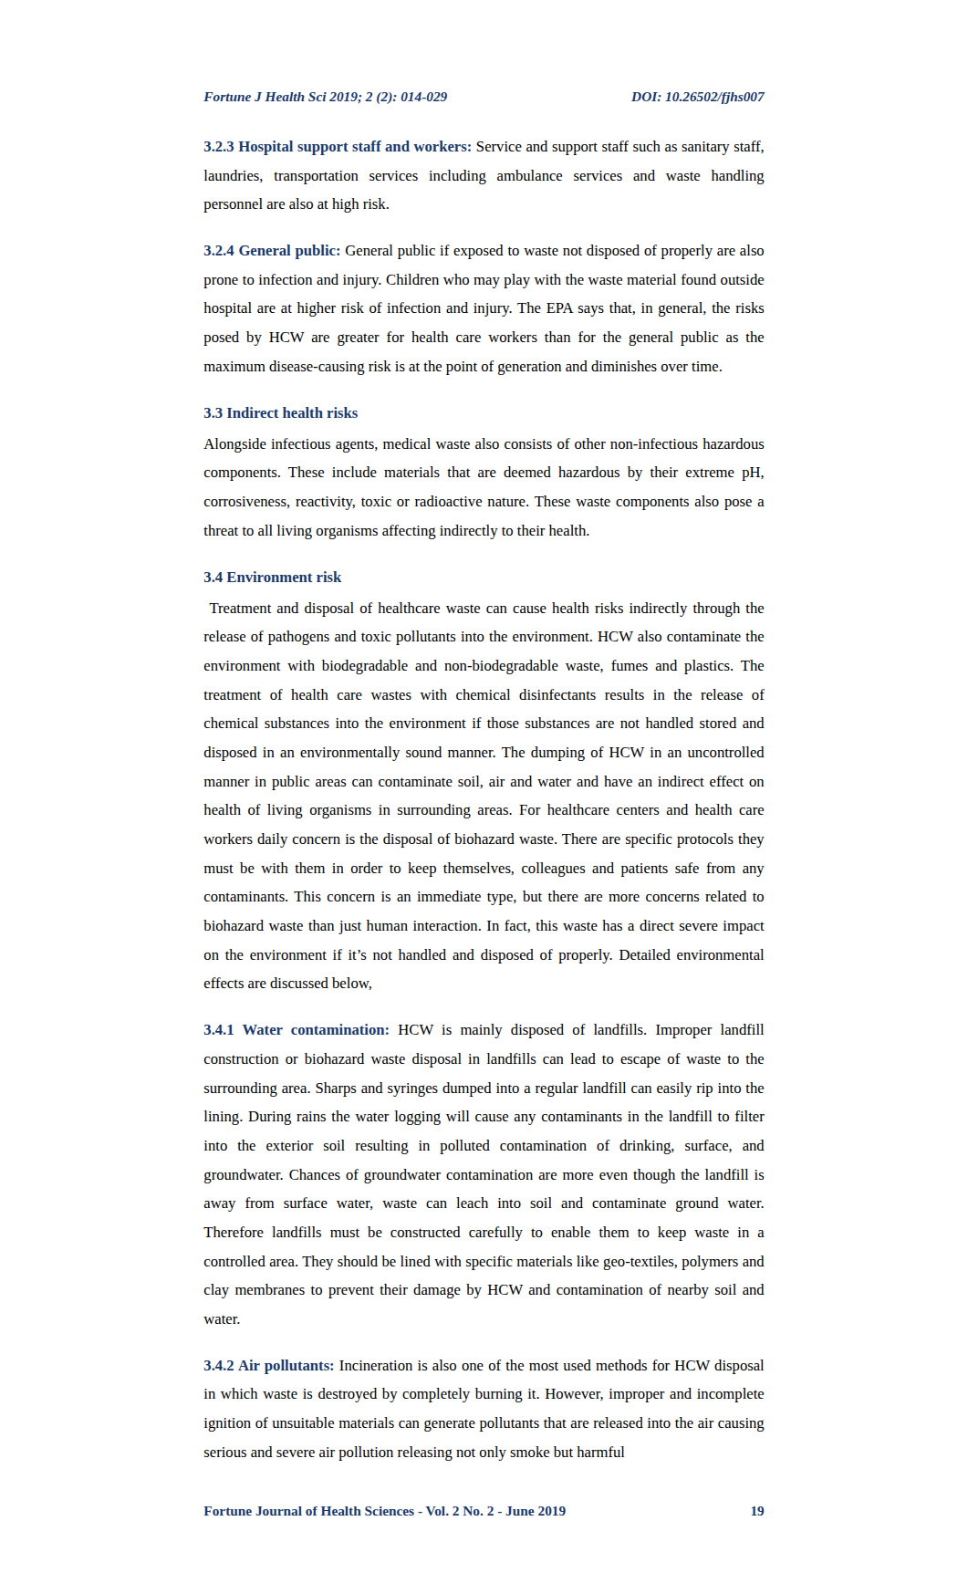Fortune J Health Sci 2019; 2 (2): 014-029
DOI: 10.26502/fjhs007
3.2.3 Hospital support staff and workers: Service and support staff such as sanitary staff, laundries, transportation services including ambulance services and waste handling personnel are also at high risk.
3.2.4 General public: General public if exposed to waste not disposed of properly are also prone to infection and injury. Children who may play with the waste material found outside hospital are at higher risk of infection and injury. The EPA says that, in general, the risks posed by HCW are greater for health care workers than for the general public as the maximum disease-causing risk is at the point of generation and diminishes over time.
3.3 Indirect health risks
Alongside infectious agents, medical waste also consists of other non-infectious hazardous components. These include materials that are deemed hazardous by their extreme pH, corrosiveness, reactivity, toxic or radioactive nature. These waste components also pose a threat to all living organisms affecting indirectly to their health.
3.4 Environment risk
Treatment and disposal of healthcare waste can cause health risks indirectly through the release of pathogens and toxic pollutants into the environment. HCW also contaminate the environment with biodegradable and non-biodegradable waste, fumes and plastics. The treatment of health care wastes with chemical disinfectants results in the release of chemical substances into the environment if those substances are not handled stored and disposed in an environmentally sound manner. The dumping of HCW in an uncontrolled manner in public areas can contaminate soil, air and water and have an indirect effect on health of living organisms in surrounding areas. For healthcare centers and health care workers daily concern is the disposal of biohazard waste. There are specific protocols they must be with them in order to keep themselves, colleagues and patients safe from any contaminants. This concern is an immediate type, but there are more concerns related to biohazard waste than just human interaction. In fact, this waste has a direct severe impact on the environment if it’s not handled and disposed of properly. Detailed environmental effects are discussed below,
3.4.1 Water contamination: HCW is mainly disposed of landfills. Improper landfill construction or biohazard waste disposal in landfills can lead to escape of waste to the surrounding area. Sharps and syringes dumped into a regular landfill can easily rip into the lining. During rains the water logging will cause any contaminants in the landfill to filter into the exterior soil resulting in polluted contamination of drinking, surface, and groundwater. Chances of groundwater contamination are more even though the landfill is away from surface water, waste can leach into soil and contaminate ground water. Therefore landfills must be constructed carefully to enable them to keep waste in a controlled area. They should be lined with specific materials like geo-textiles, polymers and clay membranes to prevent their damage by HCW and contamination of nearby soil and water.
3.4.2 Air pollutants: Incineration is also one of the most used methods for HCW disposal in which waste is destroyed by completely burning it. However, improper and incomplete ignition of unsuitable materials can generate pollutants that are released into the air causing serious and severe air pollution releasing not only smoke but harmful
Fortune Journal of Health Sciences - Vol. 2 No. 2 - June 2019
19